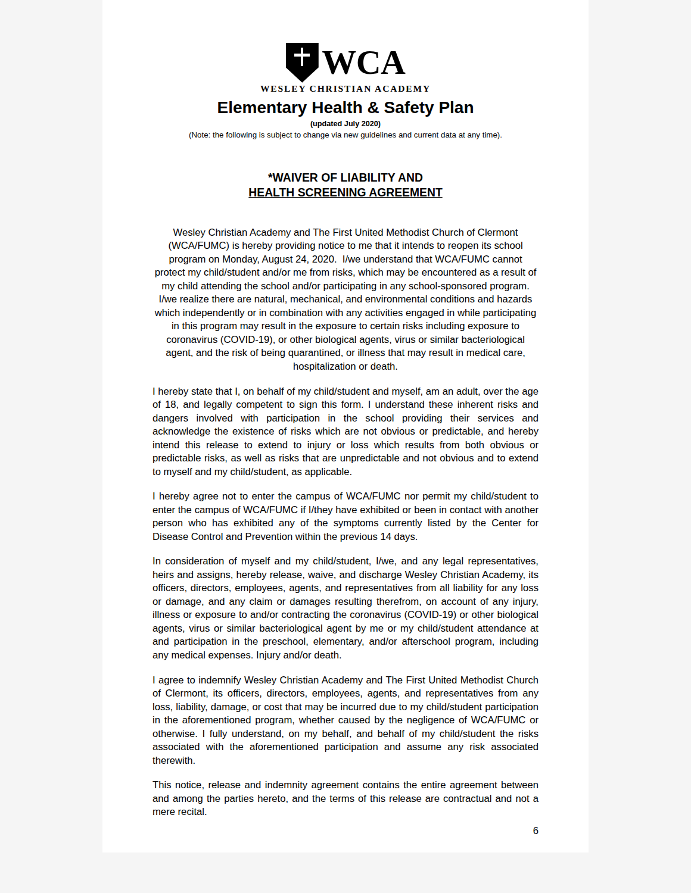WCA
WESLEY CHRISTIAN ACADEMY
Elementary Health & Safety Plan
(updated July 2020)
(Note: the following is subject to change via new guidelines and current data at any time).
*WAIVER OF LIABILITY AND HEALTH SCREENING AGREEMENT
Wesley Christian Academy and The First United Methodist Church of Clermont (WCA/FUMC) is hereby providing notice to me that it intends to reopen its school program on Monday, August 24, 2020. I/we understand that WCA/FUMC cannot protect my child/student and/or me from risks, which may be encountered as a result of my child attending the school and/or participating in any school-sponsored program. I/we realize there are natural, mechanical, and environmental conditions and hazards which independently or in combination with any activities engaged in while participating in this program may result in the exposure to certain risks including exposure to coronavirus (COVID-19), or other biological agents, virus or similar bacteriological agent, and the risk of being quarantined, or illness that may result in medical care, hospitalization or death.
I hereby state that I, on behalf of my child/student and myself, am an adult, over the age of 18, and legally competent to sign this form. I understand these inherent risks and dangers involved with participation in the school providing their services and acknowledge the existence of risks which are not obvious or predictable, and hereby intend this release to extend to injury or loss which results from both obvious or predictable risks, as well as risks that are unpredictable and not obvious and to extend to myself and my child/student, as applicable.
I hereby agree not to enter the campus of WCA/FUMC nor permit my child/student to enter the campus of WCA/FUMC if I/they have exhibited or been in contact with another person who has exhibited any of the symptoms currently listed by the Center for Disease Control and Prevention within the previous 14 days.
In consideration of myself and my child/student, I/we, and any legal representatives, heirs and assigns, hereby release, waive, and discharge Wesley Christian Academy, its officers, directors, employees, agents, and representatives from all liability for any loss or damage, and any claim or damages resulting therefrom, on account of any injury, illness or exposure to and/or contracting the coronavirus (COVID-19) or other biological agents, virus or similar bacteriological agent by me or my child/student attendance at and participation in the preschool, elementary, and/or afterschool program, including any medical expenses. Injury and/or death.
I agree to indemnify Wesley Christian Academy and The First United Methodist Church of Clermont, its officers, directors, employees, agents, and representatives from any loss, liability, damage, or cost that may be incurred due to my child/student participation in the aforementioned program, whether caused by the negligence of WCA/FUMC or otherwise. I fully understand, on my behalf, and behalf of my child/student the risks associated with the aforementioned participation and assume any risk associated therewith.
This notice, release and indemnity agreement contains the entire agreement between and among the parties hereto, and the terms of this release are contractual and not a mere recital.
6